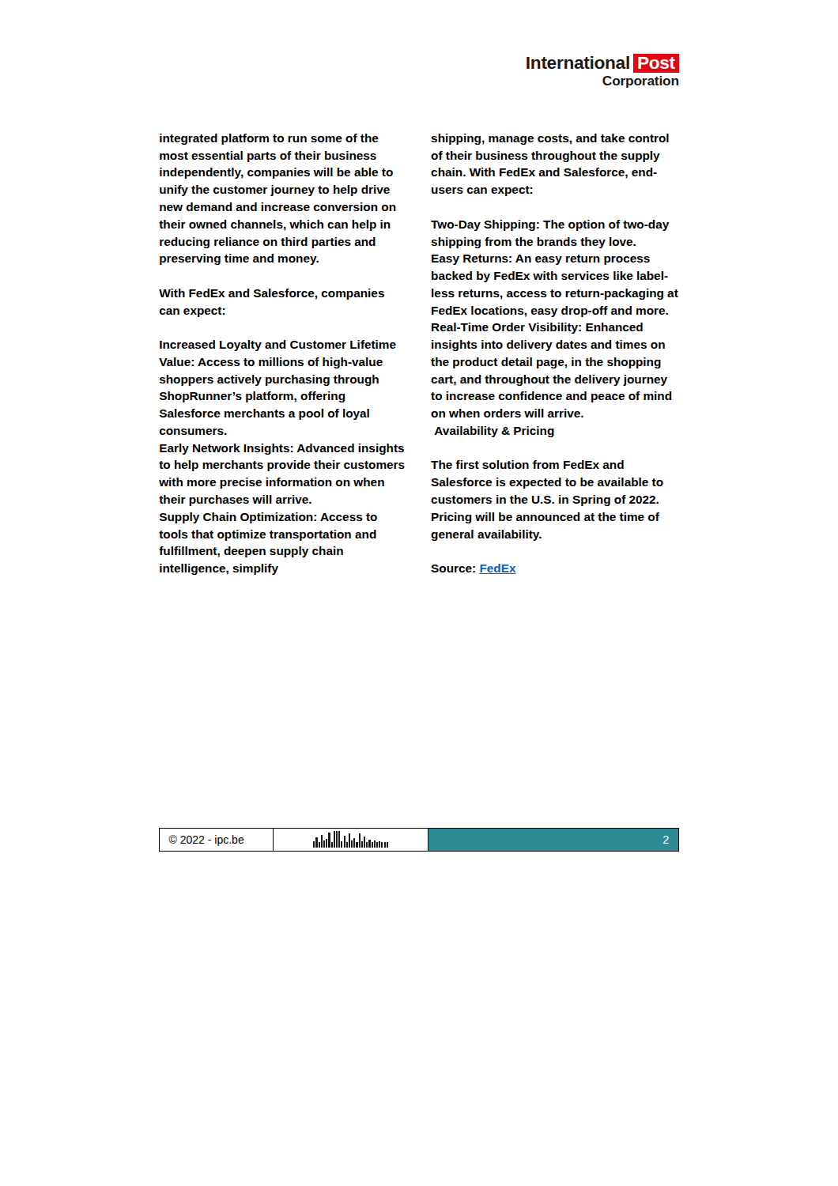International Post
Corporation
integrated platform to run some of the most essential parts of their business independently, companies will be able to unify the customer journey to help drive new demand and increase conversion on their owned channels, which can help in reducing reliance on third parties and preserving time and money.
With FedEx and Salesforce, companies can expect:
Increased Loyalty and Customer Lifetime Value: Access to millions of high-value shoppers actively purchasing through ShopRunner’s platform, offering Salesforce merchants a pool of loyal consumers.
Early Network Insights: Advanced insights to help merchants provide their customers with more precise information on when their purchases will arrive.
Supply Chain Optimization: Access to tools that optimize transportation and fulfillment, deepen supply chain intelligence, simplify
shipping, manage costs, and take control of their business throughout the supply chain. With FedEx and Salesforce, end-users can expect:
Two-Day Shipping: The option of two-day shipping from the brands they love.
Easy Returns: An easy return process backed by FedEx with services like label-less returns, access to return-packaging at FedEx locations, easy drop-off and more.
Real-Time Order Visibility: Enhanced insights into delivery dates and times on the product detail page, in the shopping cart, and throughout the delivery journey to increase confidence and peace of mind on when orders will arrive.
Availability & Pricing
The first solution from FedEx and Salesforce is expected to be available to customers in the U.S. in Spring of 2022. Pricing will be announced at the time of general availability.
Source: FedEx
© 2022 - ipc.be
2